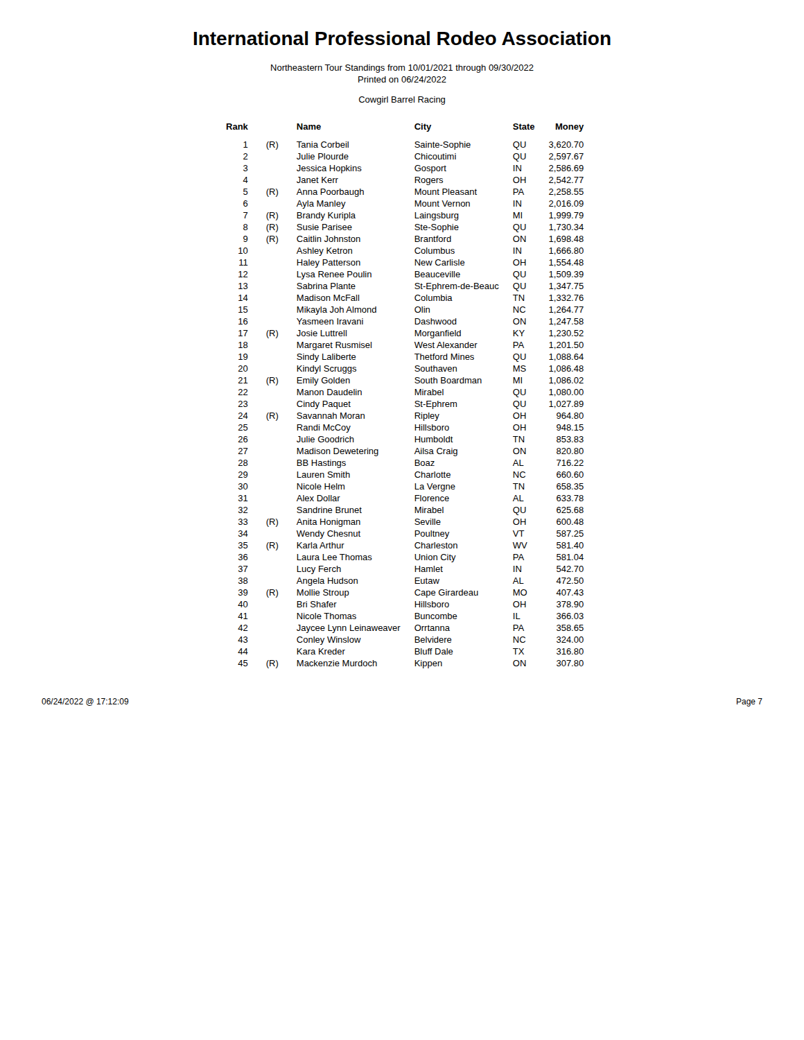International Professional Rodeo Association
Northeastern Tour Standings from 10/01/2021 through 09/30/2022
Printed on 06/24/2022
Cowgirl Barrel Racing
| Rank | | Name | City | State | Money |
| --- | --- | --- | --- | --- | --- |
| 1 | (R) | Tania Corbeil | Sainte-Sophie | QU | 3,620.70 |
| 2 | | Julie Plourde | Chicoutimi | QU | 2,597.67 |
| 3 | | Jessica Hopkins | Gosport | IN | 2,586.69 |
| 4 | | Janet Kerr | Rogers | OH | 2,542.77 |
| 5 | (R) | Anna Poorbaugh | Mount Pleasant | PA | 2,258.55 |
| 6 | | Ayla Manley | Mount Vernon | IN | 2,016.09 |
| 7 | (R) | Brandy Kuripla | Laingsburg | MI | 1,999.79 |
| 8 | (R) | Susie Parisee | Ste-Sophie | QU | 1,730.34 |
| 9 | (R) | Caitlin Johnston | Brantford | ON | 1,698.48 |
| 10 | | Ashley Ketron | Columbus | IN | 1,666.80 |
| 11 | | Haley Patterson | New Carlisle | OH | 1,554.48 |
| 12 | | Lysa Renee Poulin | Beauceville | QU | 1,509.39 |
| 13 | | Sabrina Plante | St-Ephrem-de-Beauc | QU | 1,347.75 |
| 14 | | Madison McFall | Columbia | TN | 1,332.76 |
| 15 | | Mikayla Joh Almond | Olin | NC | 1,264.77 |
| 16 | | Yasmeen Iravani | Dashwood | ON | 1,247.58 |
| 17 | (R) | Josie Luttrell | Morganfield | KY | 1,230.52 |
| 18 | | Margaret Rusmisel | West Alexander | PA | 1,201.50 |
| 19 | | Sindy Laliberte | Thetford Mines | QU | 1,088.64 |
| 20 | | Kindyl Scruggs | Southaven | MS | 1,086.48 |
| 21 | (R) | Emily Golden | South Boardman | MI | 1,086.02 |
| 22 | | Manon Daudelin | Mirabel | QU | 1,080.00 |
| 23 | | Cindy Paquet | St-Ephrem | QU | 1,027.89 |
| 24 | (R) | Savannah Moran | Ripley | OH | 964.80 |
| 25 | | Randi McCoy | Hillsboro | OH | 948.15 |
| 26 | | Julie Goodrich | Humboldt | TN | 853.83 |
| 27 | | Madison Dewetering | Ailsa Craig | ON | 820.80 |
| 28 | | BB Hastings | Boaz | AL | 716.22 |
| 29 | | Lauren Smith | Charlotte | NC | 660.60 |
| 30 | | Nicole Helm | La Vergne | TN | 658.35 |
| 31 | | Alex Dollar | Florence | AL | 633.78 |
| 32 | | Sandrine Brunet | Mirabel | QU | 625.68 |
| 33 | (R) | Anita Honigman | Seville | OH | 600.48 |
| 34 | | Wendy Chesnut | Poultney | VT | 587.25 |
| 35 | (R) | Karla Arthur | Charleston | WV | 581.40 |
| 36 | | Laura Lee Thomas | Union City | PA | 581.04 |
| 37 | | Lucy Ferch | Hamlet | IN | 542.70 |
| 38 | | Angela Hudson | Eutaw | AL | 472.50 |
| 39 | (R) | Mollie Stroup | Cape Girardeau | MO | 407.43 |
| 40 | | Bri Shafer | Hillsboro | OH | 378.90 |
| 41 | | Nicole Thomas | Buncombe | IL | 366.03 |
| 42 | | Jaycee Lynn Leinaweaver | Orrtanna | PA | 358.65 |
| 43 | | Conley Winslow | Belvidere | NC | 324.00 |
| 44 | | Kara Kreder | Bluff Dale | TX | 316.80 |
| 45 | (R) | Mackenzie Murdoch | Kippen | ON | 307.80 |
06/24/2022 @ 17:12:09 Page 7